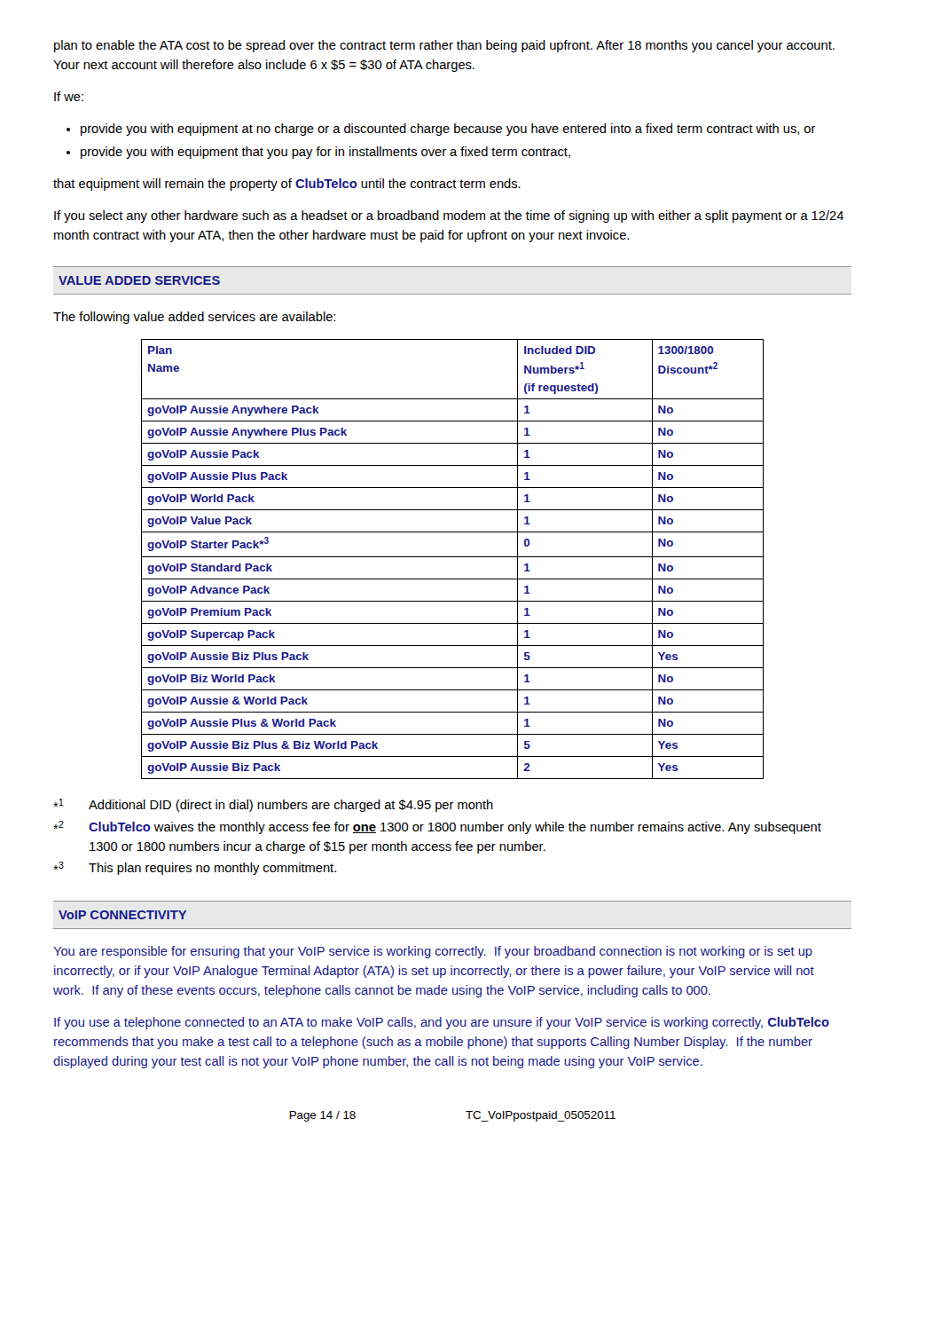plan to enable the ATA cost to be spread over the contract term rather than being paid upfront. After 18 months you cancel your account. Your next account will therefore also include 6 x $5 = $30 of ATA charges.
If we:
provide you with equipment at no charge or a discounted charge because you have entered into a fixed term contract with us, or
provide you with equipment that you pay for in installments over a fixed term contract,
that equipment will remain the property of ClubTelco until the contract term ends.
If you select any other hardware such as a headset or a broadband modem at the time of signing up with either a split payment or a 12/24 month contract with your ATA, then the other hardware must be paid for upfront on your next invoice.
VALUE ADDED SERVICES
The following value added services are available:
| Plan Name | Included DID Numbers* 1 (if requested) | 1300/1800 Discount* 2 |
| --- | --- | --- |
| goVoIP Aussie Anywhere Pack | 1 | No |
| goVoIP Aussie Anywhere Plus Pack | 1 | No |
| goVoIP Aussie Pack | 1 | No |
| goVoIP Aussie Plus Pack | 1 | No |
| goVoIP World Pack | 1 | No |
| goVoIP Value Pack | 1 | No |
| goVoIP Starter Pack* 3 | 0 | No |
| goVoIP Standard Pack | 1 | No |
| goVoIP Advance Pack | 1 | No |
| goVoIP Premium Pack | 1 | No |
| goVoIP Supercap Pack | 1 | No |
| goVoIP Aussie Biz Plus Pack | 5 | Yes |
| goVoIP Biz World Pack | 1 | No |
| goVoIP Aussie & World Pack | 1 | No |
| goVoIP Aussie Plus & World Pack | 1 | No |
| goVoIP Aussie Biz Plus & Biz World Pack | 5 | Yes |
| goVoIP Aussie Biz Pack | 2 | Yes |
*1
Additional DID (direct in dial) numbers are charged at $4.95 per month
*2
ClubTelco waives the monthly access fee for one 1300 or 1800 number only while the number remains active. Any subsequent 1300 or 1800 numbers incur a charge of $15 per month access fee per number.
*3
This plan requires no monthly commitment.
VoIP CONNECTIVITY
You are responsible for ensuring that your VoIP service is working correctly. If your broadband connection is not working or is set up incorrectly, or if your VoIP Analogue Terminal Adaptor (ATA) is set up incorrectly, or there is a power failure, your VoIP service will not work. If any of these events occurs, telephone calls cannot be made using the VoIP service, including calls to 000.
If you use a telephone connected to an ATA to make VoIP calls, and you are unsure if your VoIP service is working correctly, ClubTelco recommends that you make a test call to a telephone (such as a mobile phone) that supports Calling Number Display. If the number displayed during your test call is not your VoIP phone number, the call is not being made using your VoIP service.
Page 14 / 18 TC_VoIPpostpaid_05052011